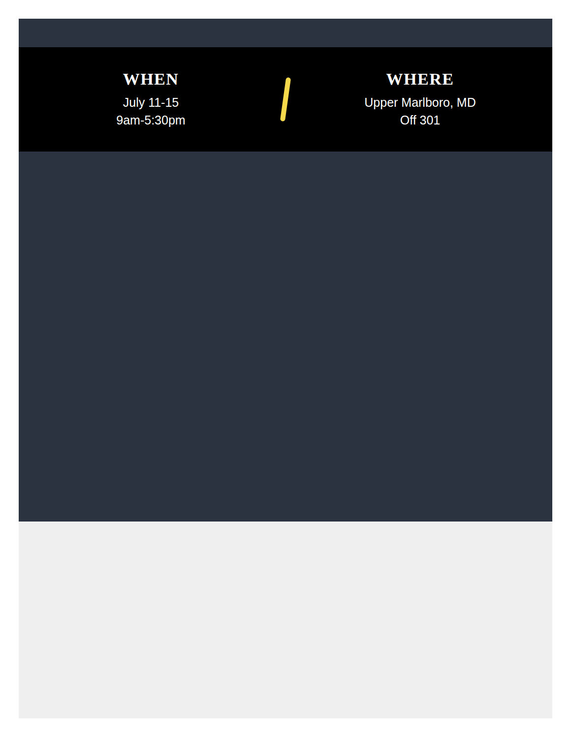WHEN
July 11-15
9am-5:30pm
WHERE
Upper Marlboro, MD
Off 301